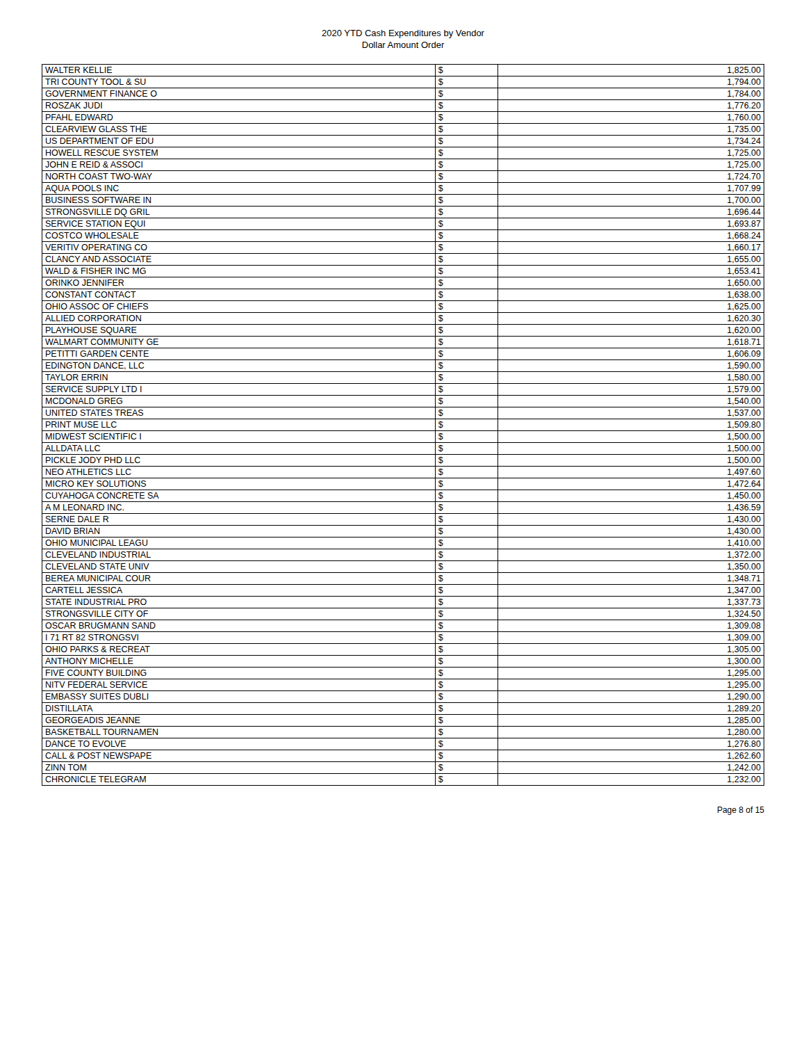2020 YTD Cash Expenditures by Vendor
Dollar Amount Order
| WALTER KELLIE | $ | 1,825.00 |
| TRI COUNTY TOOL & SU | $ | 1,794.00 |
| GOVERNMENT FINANCE O | $ | 1,784.00 |
| ROSZAK JUDI | $ | 1,776.20 |
| PFAHL EDWARD | $ | 1,760.00 |
| CLEARVIEW GLASS THE | $ | 1,735.00 |
| US DEPARTMENT OF EDU | $ | 1,734.24 |
| HOWELL RESCUE SYSTEM | $ | 1,725.00 |
| JOHN E REID & ASSOCI | $ | 1,725.00 |
| NORTH COAST TWO-WAY | $ | 1,724.70 |
| AQUA POOLS INC | $ | 1,707.99 |
| BUSINESS SOFTWARE IN | $ | 1,700.00 |
| STRONGSVILLE DQ GRIL | $ | 1,696.44 |
| SERVICE STATION EQUI | $ | 1,693.87 |
| COSTCO WHOLESALE | $ | 1,668.24 |
| VERITIV OPERATING CO | $ | 1,660.17 |
| CLANCY AND ASSOCIATE | $ | 1,655.00 |
| WALD & FISHER INC MG | $ | 1,653.41 |
| ORINKO JENNIFER | $ | 1,650.00 |
| CONSTANT CONTACT | $ | 1,638.00 |
| OHIO ASSOC OF CHIEFS | $ | 1,625.00 |
| ALLIED CORPORATION | $ | 1,620.30 |
| PLAYHOUSE SQUARE | $ | 1,620.00 |
| WALMART COMMUNITY GE | $ | 1,618.71 |
| PETITTI GARDEN CENTE | $ | 1,606.09 |
| EDINGTON DANCE, LLC | $ | 1,590.00 |
| TAYLOR ERRIN | $ | 1,580.00 |
| SERVICE SUPPLY LTD I | $ | 1,579.00 |
| MCDONALD GREG | $ | 1,540.00 |
| UNITED STATES TREAS | $ | 1,537.00 |
| PRINT MUSE LLC | $ | 1,509.80 |
| MIDWEST SCIENTIFIC I | $ | 1,500.00 |
| ALLDATA LLC | $ | 1,500.00 |
| PICKLE JODY PHD LLC | $ | 1,500.00 |
| NEO ATHLETICS LLC | $ | 1,497.60 |
| MICRO KEY SOLUTIONS | $ | 1,472.64 |
| CUYAHOGA CONCRETE SA | $ | 1,450.00 |
| A M LEONARD INC. | $ | 1,436.59 |
| SERNE DALE R | $ | 1,430.00 |
| DAVID BRIAN | $ | 1,430.00 |
| OHIO MUNICIPAL LEAGU | $ | 1,410.00 |
| CLEVELAND INDUSTRIAL | $ | 1,372.00 |
| CLEVELAND STATE UNIV | $ | 1,350.00 |
| BEREA MUNICIPAL COUR | $ | 1,348.71 |
| CARTELL JESSICA | $ | 1,347.00 |
| STATE INDUSTRIAL PRO | $ | 1,337.73 |
| STRONGSVILLE CITY OF | $ | 1,324.50 |
| OSCAR BRUGMANN SAND | $ | 1,309.08 |
| I 71 RT 82 STRONGSVI | $ | 1,309.00 |
| OHIO PARKS & RECREAT | $ | 1,305.00 |
| ANTHONY MICHELLE | $ | 1,300.00 |
| FIVE COUNTY BUILDING | $ | 1,295.00 |
| NITV FEDERAL SERVICE | $ | 1,295.00 |
| EMBASSY SUITES DUBLI | $ | 1,290.00 |
| DISTILLATA | $ | 1,289.20 |
| GEORGEADIS JEANNE | $ | 1,285.00 |
| BASKETBALL TOURNAMEN | $ | 1,280.00 |
| DANCE TO EVOLVE | $ | 1,276.80 |
| CALL & POST NEWSPAPE | $ | 1,262.60 |
| ZINN TOM | $ | 1,242.00 |
| CHRONICLE TELEGRAM | $ | 1,232.00 |
Page 8 of 15